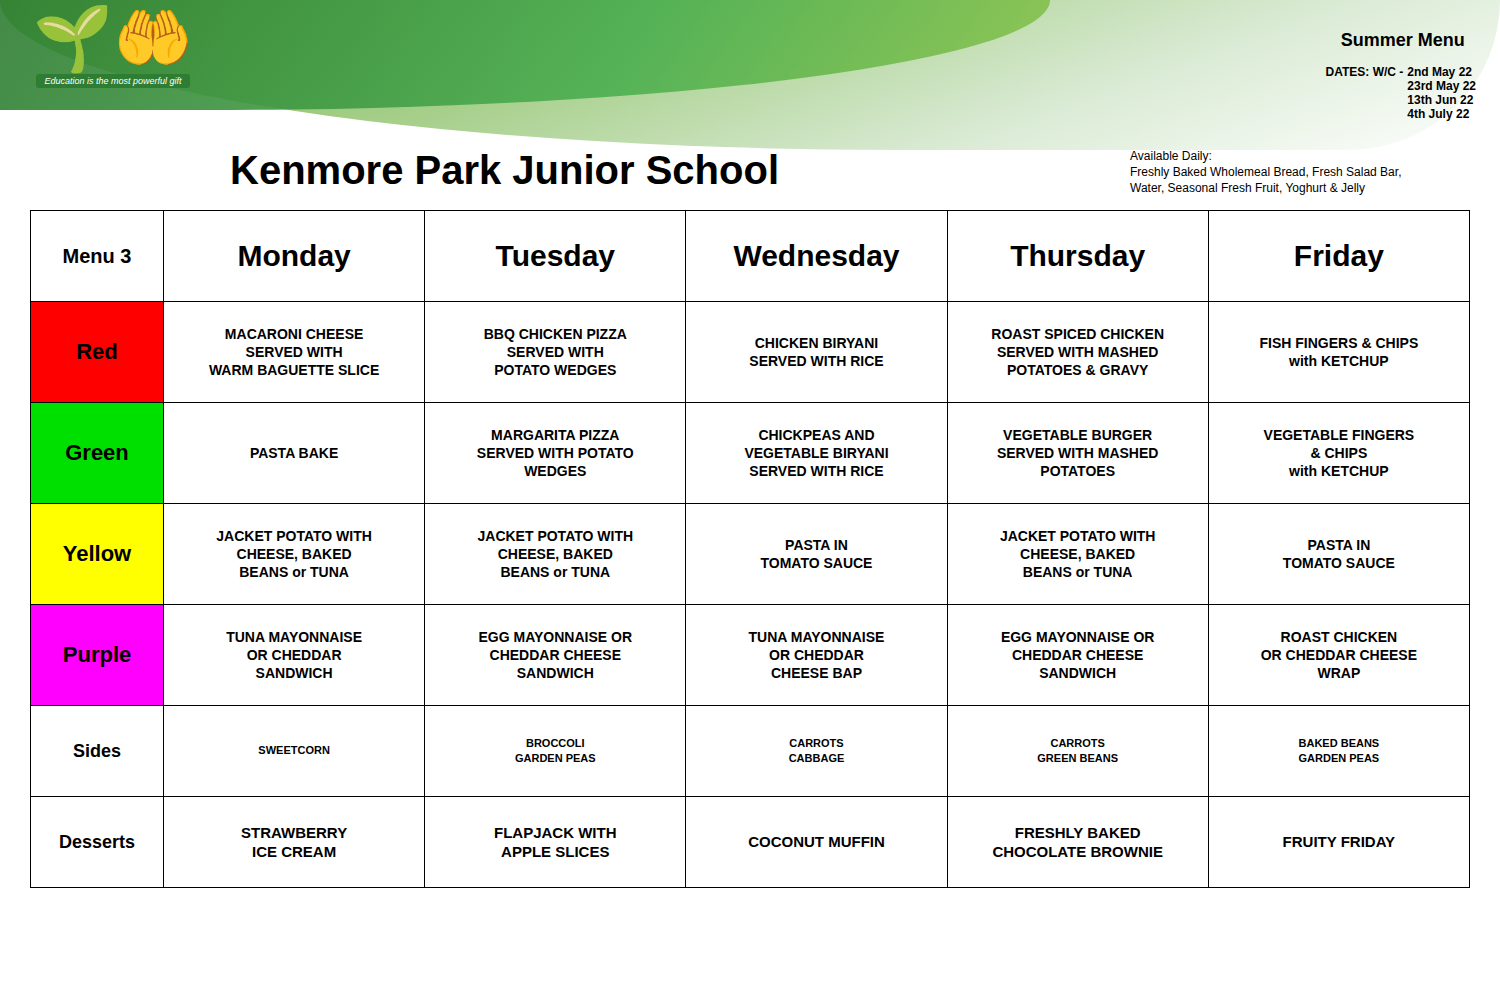🌱🤲
Education is the most powerful gift
Kenmore Park Junior School
Summer Menu
| DATES: W/C - | 2nd May 22 |
| | 23rd May 22 |
| | 13th Jun 22 |
| | 4th July 22 |
Available Daily:
Freshly Baked Wholemeal Bread, Fresh Salad Bar,
Water, Seasonal Fresh Fruit, Yoghurt & Jelly
| Menu 3 | Monday | Tuesday | Wednesday | Thursday | Friday |
| --- | --- | --- | --- | --- | --- |
| Red | MACARONI CHEESE SERVED WITH WARM BAGUETTE SLICE | BBQ CHICKEN PIZZA SERVED WITH POTATO WEDGES | CHICKEN BIRYANI SERVED WITH RICE | ROAST SPICED CHICKEN SERVED WITH MASHED POTATOES & GRAVY | FISH FINGERS & CHIPS with KETCHUP |
| Green | PASTA BAKE | MARGARITA PIZZA SERVED WITH POTATO WEDGES | CHICKPEAS AND VEGETABLE BIRYANI SERVED WITH RICE | VEGETABLE BURGER SERVED WITH MASHED POTATOES | VEGETABLE FINGERS & CHIPS with KETCHUP |
| Yellow | JACKET POTATO WITH CHEESE, BAKED BEANS or TUNA | JACKET POTATO WITH CHEESE, BAKED BEANS or TUNA | PASTA IN TOMATO SAUCE | JACKET POTATO WITH CHEESE, BAKED BEANS or TUNA | PASTA IN TOMATO SAUCE |
| Purple | TUNA MAYONNAISE OR CHEDDAR SANDWICH | EGG MAYONNAISE OR CHEDDAR CHEESE SANDWICH | TUNA MAYONNAISE OR CHEDDAR CHEESE BAP | EGG MAYONNAISE OR CHEDDAR CHEESE SANDWICH | ROAST CHICKEN OR CHEDDAR CHEESE WRAP |
| Sides | SWEETCORN | BROCCOLI GARDEN PEAS | CARROTS CABBAGE | CARROTS GREEN BEANS | BAKED BEANS GARDEN PEAS |
| Desserts | STRAWBERRY ICE CREAM | FLAPJACK WITH APPLE SLICES | COCONUT MUFFIN | FRESHLY BAKED CHOCOLATE BROWNIE | FRUITY FRIDAY |